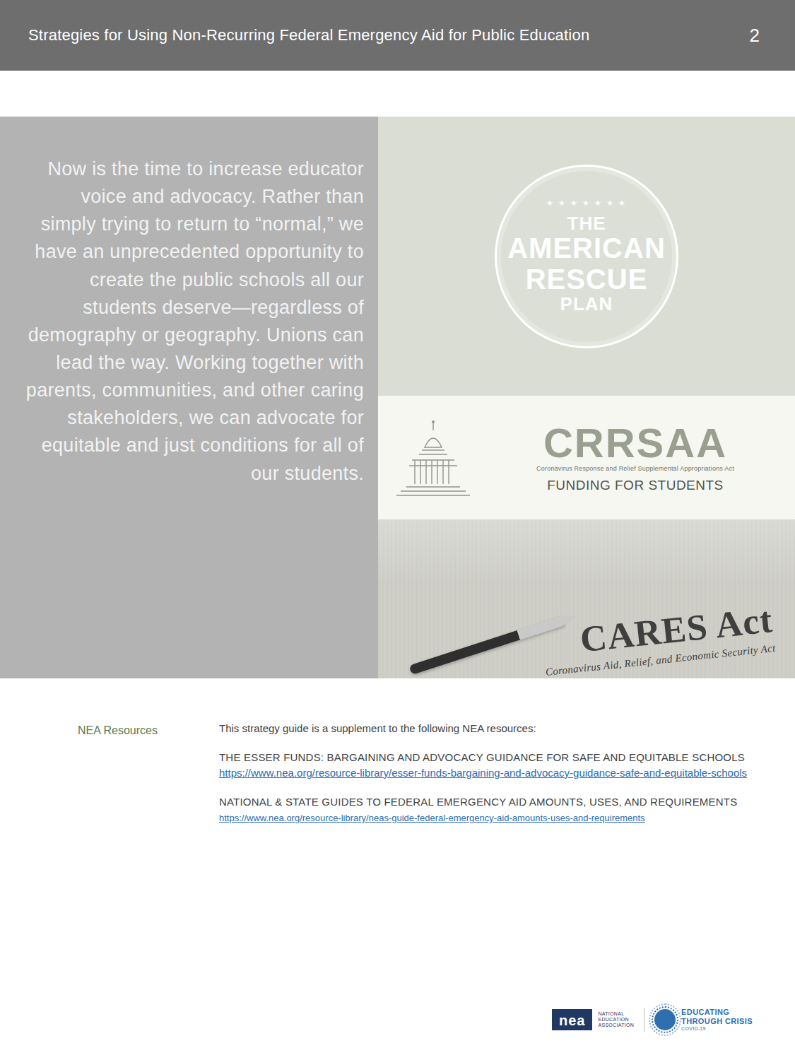Strategies for Using Non-Recurring Federal Emergency Aid for Public Education
2
Now is the time to increase educator voice and advocacy. Rather than simply trying to return to “normal,” we have an unprecedented opportunity to create the public schools all our students deserve—regardless of demography or geography. Unions can lead the way. Working together with parents, communities, and other caring stakeholders, we can advocate for equitable and just conditions for all of our students.
★ ★ ★ ★ ★ ★ ★
THE
AMERICAN
RESCUE
PLAN
CRRSAA
Coronavirus Response and Relief Supplemental Appropriations Act
FUNDING FOR STUDENTS
CARES Act
Coronavirus Aid, Relief, and Economic Security Act
NEA Resources
This strategy guide is a supplement to the following NEA resources:
THE ESSER FUNDS: BARGAINING AND ADVOCACY GUIDANCE FOR SAFE AND EQUITABLE SCHOOLS
https://www.nea.org/resource-library/esser-funds-bargaining-and-advocacy-guidance-safe-and-equitable-schools
NATIONAL & STATE GUIDES TO FEDERAL EMERGENCY AID AMOUNTS, USES, AND REQUIREMENTS
https://www.nea.org/resource-library/neas-guide-federal-emergency-aid-amounts-uses-and-requirements
nea
National
Education
Association
Educating
Through CrisisCOVID-19